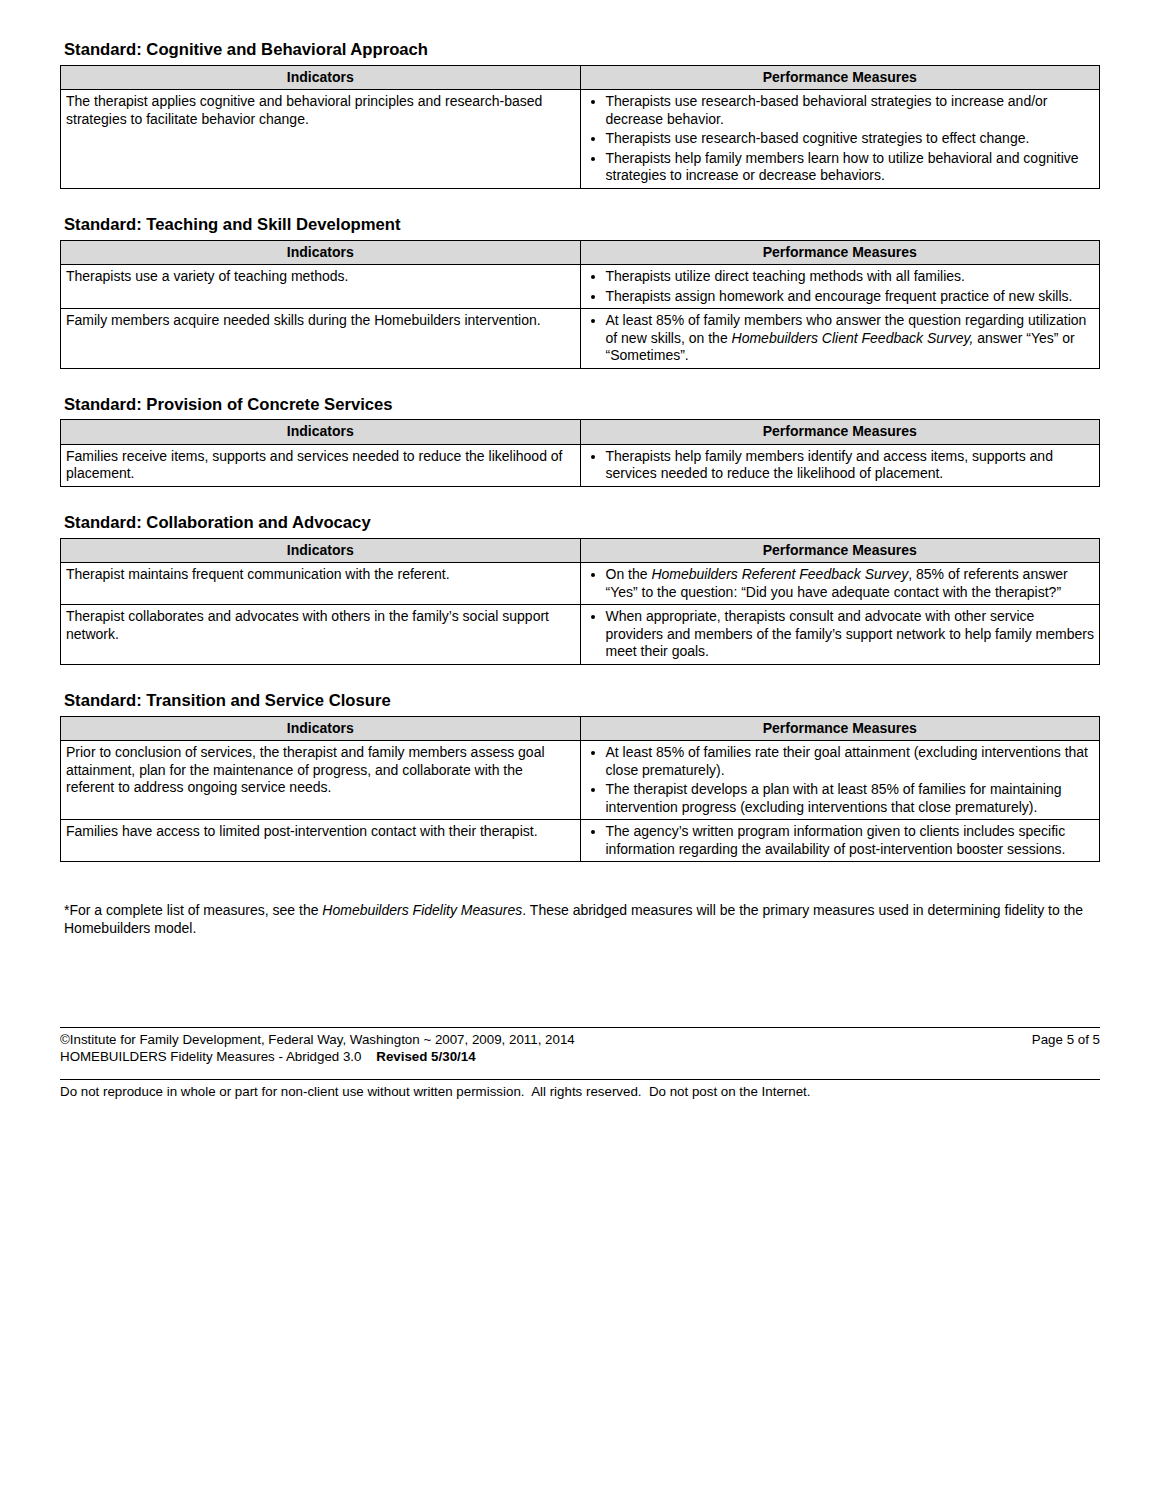Standard: Cognitive and Behavioral Approach
| Indicators | Performance Measures |
| --- | --- |
| The therapist applies cognitive and behavioral principles and research-based strategies to facilitate behavior change. | Therapists use research-based behavioral strategies to increase and/or decrease behavior. Therapists use research-based cognitive strategies to effect change. Therapists help family members learn how to utilize behavioral and cognitive strategies to increase or decrease behaviors. |
Standard: Teaching and Skill Development
| Indicators | Performance Measures |
| --- | --- |
| Therapists use a variety of teaching methods. | Therapists utilize direct teaching methods with all families. Therapists assign homework and encourage frequent practice of new skills. |
| Family members acquire needed skills during the Homebuilders intervention. | At least 85% of family members who answer the question regarding utilization of new skills, on the Homebuilders Client Feedback Survey, answer “Yes” or “Sometimes”. |
Standard: Provision of Concrete Services
| Indicators | Performance Measures |
| --- | --- |
| Families receive items, supports and services needed to reduce the likelihood of placement. | Therapists help family members identify and access items, supports and services needed to reduce the likelihood of placement. |
Standard: Collaboration and Advocacy
| Indicators | Performance Measures |
| --- | --- |
| Therapist maintains frequent communication with the referent. | On the Homebuilders Referent Feedback Survey , 85% of referents answer “Yes” to the question: “Did you have adequate contact with the therapist?” |
| Therapist collaborates and advocates with others in the family’s social support network. | When appropriate, therapists consult and advocate with other service providers and members of the family’s support network to help family members meet their goals. |
Standard: Transition and Service Closure
| Indicators | Performance Measures |
| --- | --- |
| Prior to conclusion of services, the therapist and family members assess goal attainment, plan for the maintenance of progress, and collaborate with the referent to address ongoing service needs. | At least 85% of families rate their goal attainment (excluding interventions that close prematurely). The therapist develops a plan with at least 85% of families for maintaining intervention progress (excluding interventions that close prematurely). |
| Families have access to limited post-intervention contact with their therapist. | The agency’s written program information given to clients includes specific information regarding the availability of post-intervention booster sessions. |
*For a complete list of measures, see the Homebuilders Fidelity Measures. These abridged measures will be the primary measures used in determining fidelity to the Homebuilders model.
©Institute for Family Development, Federal Way, Washington ~ 2007, 2009, 2011, 2014
HOMEBUILDERS Fidelity Measures - Abridged 3.0 Revised 5/30/14
Page 5 of 5
Do not reproduce in whole or part for non-client use without written permission. All rights reserved. Do not post on the Internet.